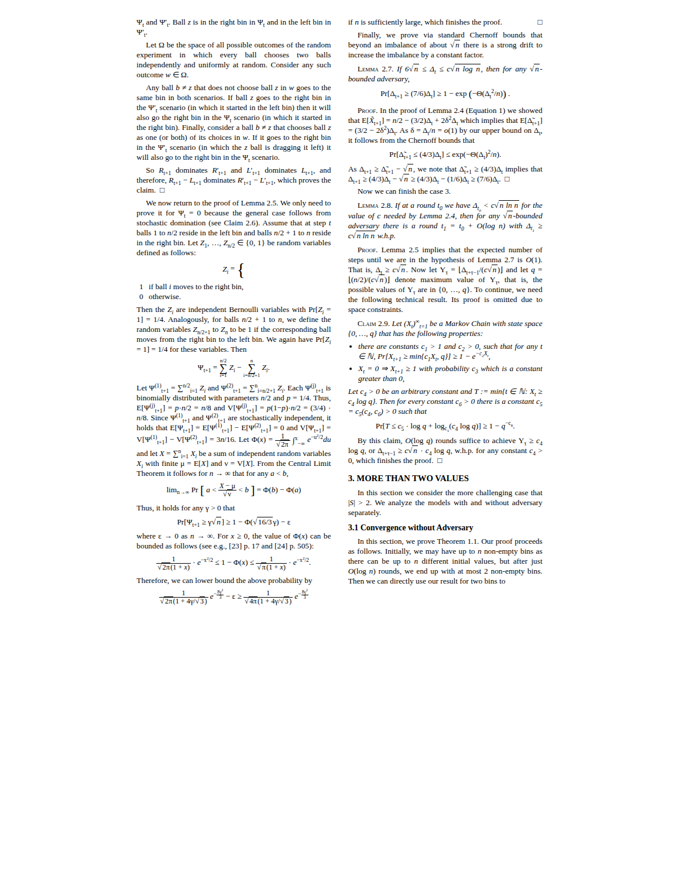Ψt and Ψ′t. Ball z is in the right bin in Ψt and in the left bin in Ψ′t.
Let Ω be the space of all possible outcomes of the random experiment in which every ball chooses two balls independently and uniformly at random. Consider any such outcome w ∈ Ω.
Any ball b ≠ z that does not choose ball z in w goes to the same bin in both scenarios. If ball z goes to the right bin in the Ψ′t scenario (in which it started in the left bin) then it will also go the right bin in the Ψt scenario (in which it started in the right bin). Finally, consider a ball b ≠ z that chooses ball z as one (or both) of its choices in w. If it goes to the right bin in the Ψ′t scenario (in which the z ball is dragging it left) it will also go to the right bin in the Ψt scenario.
So Rt+1 dominates R′t+1 and L′t+1 dominates Lt+1, and therefore, Rt+1 − Lt+1 dominates R′t+1 − L′t+1, which proves the claim. □
We now return to the proof of Lemma 2.5. We only need to prove it for Ψt = 0 because the general case follows from stochastic domination (see Claim 2.6). Assume that at step t balls 1 to n/2 reside in the left bin and balls n/2 + 1 to n reside in the right bin. Let Z1, …, Zn/2 ∈ {0, 1} be random variables defined as follows:
Zi = {
| 1 | if ball i moves to the right bin, |
| 0 | otherwise. |
Then the Zi are independent Bernoulli variables with Pr[Zi = 1] = 1/4. Analogously, for balls n/2 + 1 to n, we define the random variables Zn/2+1 to Zn to be 1 if the corresponding ball moves from the right bin to the left bin. We again have Pr[Zi = 1] = 1/4 for these variables. Then
Ψt+1 = n/2∑i=1 Zi − n∑i=n/2+1 Zi.
Let Ψ(1)t+1 = ∑n/2i=1 Zi and Ψ(2)t+1 = ∑ni=n/2+1 Zi. Each Ψ(j)t+1 is binomially distributed with parameters n/2 and p = 1/4. Thus, E[Ψ(j)t+1] = p·n/2 = n/8 and V[Ψ(j)t+1] = p(1−p)·n/2 = (3/4) · n/8. Since Ψ(1)t+1 and Ψ(2)t+1 are stochastically independent, it holds that E[Ψt+1] = E[Ψ(1)t+1] − E[Ψ(2)t+1] = 0 and V[Ψt+1] = V[Ψ(1)t+1] − V[Ψ(2)t+1] = 3n/16. Let Φ(x) = 1√2π ∫x−∞ e−u2/2du and let X = ∑ni=1 Xi be a sum of independent random variables Xi with finite μ = E[X] and ν = V[X]. From the Central Limit Theorem it follows for n → ∞ that for any a < b,
limn→∞ Pr [ a < X − μ√ν < b ] = Φ(b) − Φ(a)
Thus, it holds for any γ > 0 that
Pr[Ψt+1 ≥ γ√n] ≥ 1 − Φ(√16/3γ) − ε
where ε → 0 as n → ∞. For x ≥ 0, the value of Φ(x) can be bounded as follows (see e.g., [23] p. 17 and [24] p. 505):
1√2π(1 + x) · e−x2/2 ≤ 1 − Φ(x) ≤ 1√π(1 + x) · e−x2/2.
Therefore, we can lower bound the above probability by
1√2π(1 + 4γ/√3) e−8γ23 − ε ≥ 1√4π(1 + 4γ/√3) e−8γ23
if n is sufficiently large, which finishes the proof. □
Finally, we prove via standard Chernoff bounds that beyond an imbalance of about √n there is a strong drift to increase the imbalance by a constant factor.
Lemma 2.7. If 6√n ≤ Δt ≤ c√n log n, then for any √n-bounded adversary,
Pr[Δt+1 ≥ (7/6)Δt] ≥ 1 − exp (−Θ(Δt2/n)) .
Proof. In the proof of Lemma 2.4 (Equation 1) we showed that E[X̃t+1] = n/2 − (3/2)Δt + 2δ2Δt which implies that E[Δ̃t+1] = (3/2 − 2δ2)Δt. As δ = Δt/n = o(1) by our upper bound on Δt, it follows from the Chernoff bounds that
Pr[Δ̃t+1 ≤ (4/3)Δt] ≤ exp(−Θ(Δt)2/n).
As Δt+1 ≥ Δ̃t+1 − √n, we note that Δ̃t+1 ≥ (4/3)Δt implies that Δt+1 ≥ (4/3)Δt − √n ≥ (4/3)Δt − (1/6)Δt ≥ (7/6)Δt. □
Now we can finish the case 3.
Lemma 2.8. If at a round t0 we have Δt0 < c√n ln n for the value of c needed by Lemma 2.4, then for any √n-bounded adversary there is a round t1 = t0 + O(log n) with Δt1 ≥ c√n ln n w.h.p.
Proof. Lemma 2.5 implies that the expected number of steps until we are in the hypothesis of Lemma 2.7 is O(1). That is, Δt ≥ c√n. Now let Υτ = ⌊Δt+τ−1/(c√n)⌋ and let q = ⌊(n/2)/(c√n)⌋ denote maximum value of Υτ, that is, the possible values of Υτ are in {0, …, q}. To continue, we need the following technical result. Its proof is omitted due to space constraints.
Claim 2.9. Let (Xt)∞t=1 be a Markov Chain with state space {0, …, q} that has the following properties:
there are constants c1 > 1 and c2 > 0, such that for any t ∈ ℕ, Pr[Xt+1 ≥ min{c1Xt, q}] ≥ 1 − e−c2Xt,
Xt = 0 ⇒ Xt+1 ≥ 1 with probability c3 which is a constant greater than 0,
Let c4 > 0 be an arbitrary constant and T := min{t ∈ ℕ: Xt ≥ c4 log q}. Then for every constant c6 > 0 there is a constant c5 = c5(c4, c6) > 0 such that
Pr[T ≤ c5 · log q + logc1(c4 log q)] ≥ 1 − q−c6.
By this claim, O(log q) rounds suffice to achieve Υτ ≥ c4 log q, or Δt+τ−1 ≥ c√n · c4 log q, w.h.p. for any constant c4 > 0, which finishes the proof. □
3. MORE THAN TWO VALUES
In this section we consider the more challenging case that |S| > 2. We analyze the models with and without adversary separately.
3.1 Convergence without Adversary
In this section, we prove Theorem 1.1. Our proof proceeds as follows. Initially, we may have up to n non-empty bins as there can be up to n different initial values, but after just O(log n) rounds, we end up with at most 2 non-empty bins. Then we can directly use our result for two bins to